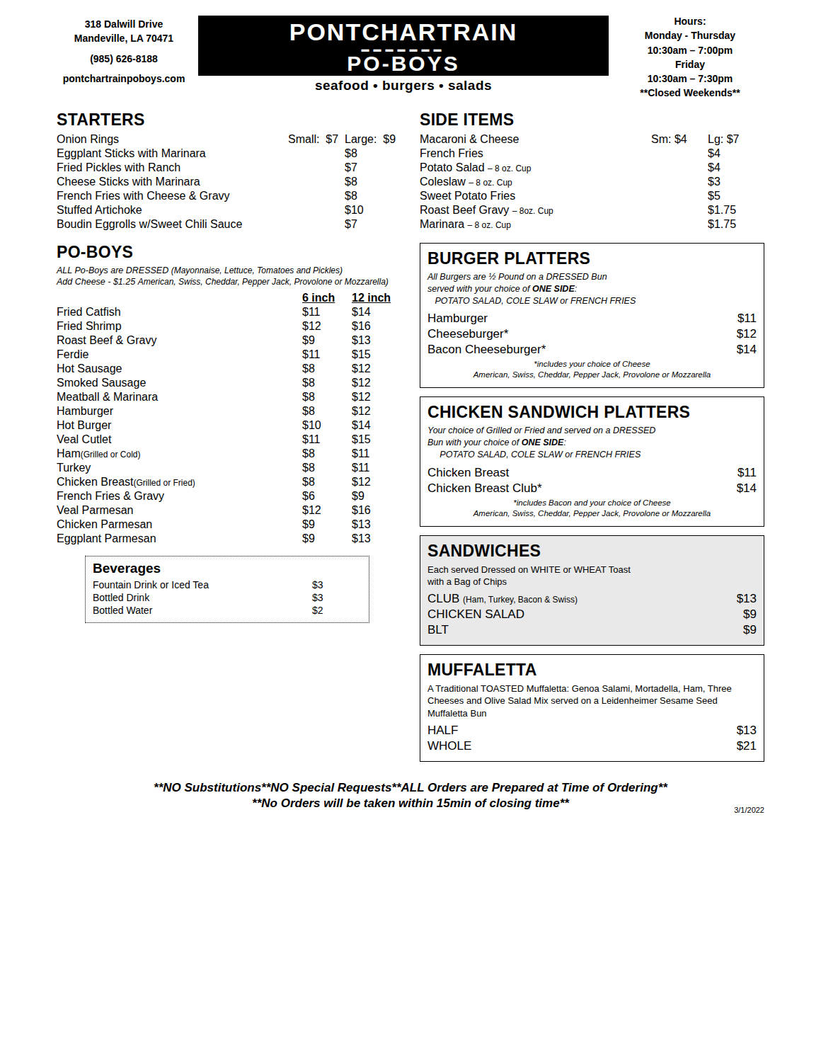318 Dalwill Drive
Mandeville, LA 70471
(985) 626-8188
pontchartrainpoboys.com
PONTCHARTRAIN ▬▬▬▬▬▬▬ PO-BOYS
seafood • burgers • salads
Hours:
Monday - Thursday
10:30am – 7:00pm
Friday
10:30am – 7:30pm
**Closed Weekends**
STARTERS
| Onion Rings | Small: $7 | Large: $9 |
| Eggplant Sticks with Marinara | | $8 |
| Fried Pickles with Ranch | | $7 |
| Cheese Sticks with Marinara | | $8 |
| French Fries with Cheese & Gravy | | $8 |
| Stuffed Artichoke | | $10 |
| Boudin Eggrolls w/Sweet Chili Sauce | | $7 |
PO-BOYS
ALL Po-Boys are DRESSED (Mayonnaise, Lettuce, Tomatoes and Pickles)
Add Cheese - $1.25 American, Swiss, Cheddar, Pepper Jack, Provolone or Mozzarella)
| | 6 inch | 12 inch |
| Fried Catfish | $11 | $14 |
| Fried Shrimp | $12 | $16 |
| Roast Beef & Gravy | $9 | $13 |
| Ferdie | $11 | $15 |
| Hot Sausage | $8 | $12 |
| Smoked Sausage | $8 | $12 |
| Meatball & Marinara | $8 | $12 |
| Hamburger | $8 | $12 |
| Hot Burger | $10 | $14 |
| Veal Cutlet | $11 | $15 |
| Ham (Grilled or Cold) | $8 | $11 |
| Turkey | $8 | $11 |
| Chicken Breast (Grilled or Fried) | $8 | $12 |
| French Fries & Gravy | $6 | $9 |
| Veal Parmesan | $12 | $16 |
| Chicken Parmesan | $9 | $13 |
| Eggplant Parmesan | $9 | $13 |
Beverages
| Fountain Drink or Iced Tea | $3 |
| Bottled Drink | $3 |
| Bottled Water | $2 |
SIDE ITEMS
| Macaroni & Cheese | Sm: $4 | Lg: $7 |
| French Fries | | $4 |
| Potato Salad – 8 oz. Cup | | $4 |
| Coleslaw – 8 oz. Cup | | $3 |
| Sweet Potato Fries | | $5 |
| Roast Beef Gravy – 8oz. Cup | | $1.75 |
| Marinara – 8 oz. Cup | | $1.75 |
BURGER PLATTERS
All Burgers are ½ Pound on a DRESSED Bun
served with your choice of ONE SIDE:
POTATO SALAD, COLE SLAW or FRENCH FRIES
| Hamburger | $11 |
| Cheeseburger* | $12 |
| Bacon Cheeseburger* | $14 |
*includes your choice of Cheese
American, Swiss, Cheddar, Pepper Jack, Provolone or Mozzarella
CHICKEN SANDWICH PLATTERS
Your choice of Grilled or Fried and served on a DRESSED
Bun with your choice of ONE SIDE:
POTATO SALAD, COLE SLAW or FRENCH FRIES
| Chicken Breast | $11 |
| Chicken Breast Club* | $14 |
*includes Bacon and your choice of Cheese
American, Swiss, Cheddar, Pepper Jack, Provolone or Mozzarella
SANDWICHES
Each served Dressed on WHITE or WHEAT Toast
with a Bag of Chips
| CLUB (Ham, Turkey, Bacon & Swiss) | $13 |
| CHICKEN SALAD | $9 |
| BLT | $9 |
MUFFALETTA
A Traditional TOASTED Muffaletta: Genoa Salami, Mortadella, Ham, Three Cheeses and Olive Salad Mix served on a Leidenheimer Sesame Seed Muffaletta Bun
| HALF | $13 |
| WHOLE | $21 |
**NO Substitutions**NO Special Requests**ALL Orders are Prepared at Time of Ordering**
**No Orders will be taken within 15min of closing time** 3/1/2022